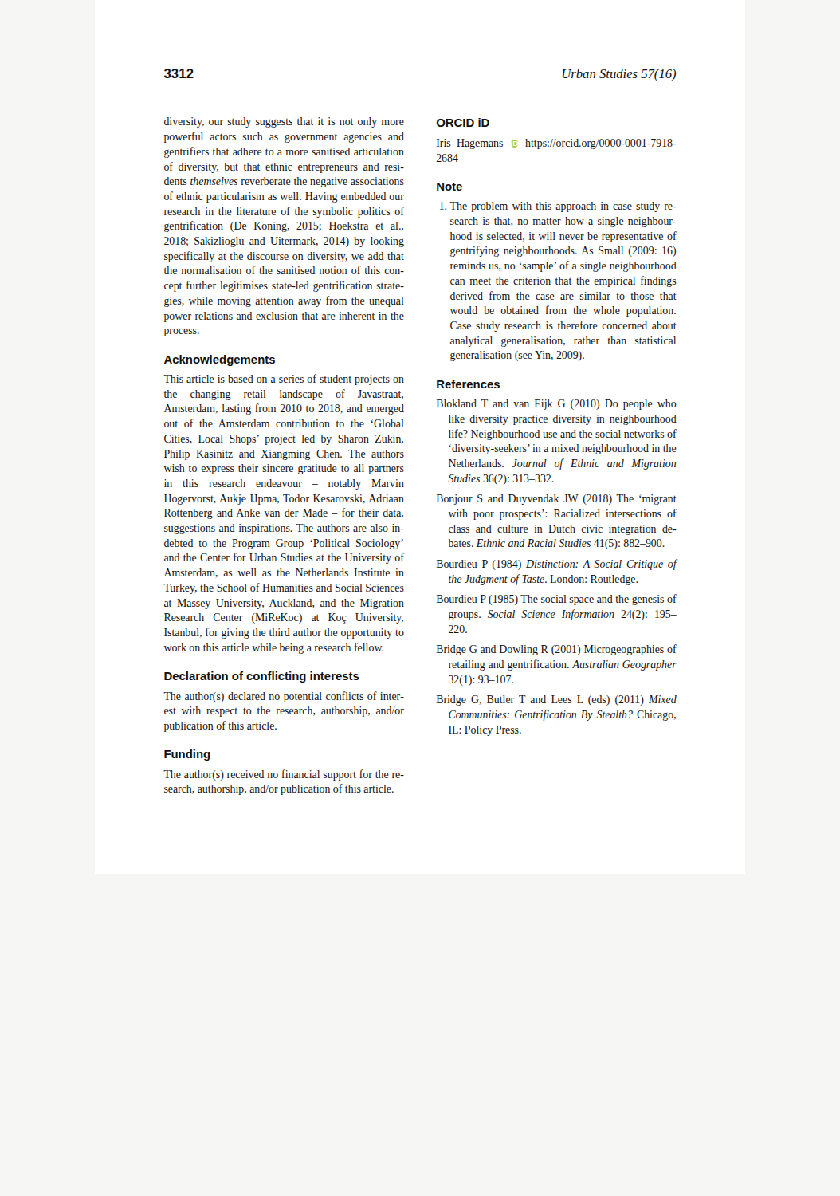3312 Urban Studies 57(16)
diversity, our study suggests that it is not only more powerful actors such as government agencies and gentrifiers that adhere to a more sanitised articulation of diversity, but that ethnic entrepreneurs and residents themselves reverberate the negative associations of ethnic particularism as well. Having embedded our research in the literature of the symbolic politics of gentrification (De Koning, 2015; Hoekstra et al., 2018; Sakizlioglu and Uitermark, 2014) by looking specifically at the discourse on diversity, we add that the normalisation of the sanitised notion of this concept further legitimises state-led gentrification strategies, while moving attention away from the unequal power relations and exclusion that are inherent in the process.
Acknowledgements
This article is based on a series of student projects on the changing retail landscape of Javastraat, Amsterdam, lasting from 2010 to 2018, and emerged out of the Amsterdam contribution to the ‘Global Cities, Local Shops’ project led by Sharon Zukin, Philip Kasinitz and Xiangming Chen. The authors wish to express their sincere gratitude to all partners in this research endeavour – notably Marvin Hogervorst, Aukje IJpma, Todor Kesarovski, Adriaan Rottenberg and Anke van der Made – for their data, suggestions and inspirations. The authors are also indebted to the Program Group ‘Political Sociology’ and the Center for Urban Studies at the University of Amsterdam, as well as the Netherlands Institute in Turkey, the School of Humanities and Social Sciences at Massey University, Auckland, and the Migration Research Center (MiReKoc) at Koç University, Istanbul, for giving the third author the opportunity to work on this article while being a research fellow.
Declaration of conflicting interests
The author(s) declared no potential conflicts of interest with respect to the research, authorship, and/or publication of this article.
Funding
The author(s) received no financial support for the research, authorship, and/or publication of this article.
ORCID iD
Iris Hagemans iD https://orcid.org/0000-0001-7918-2684
Note
The problem with this approach in case study research is that, no matter how a single neighbourhood is selected, it will never be representative of gentrifying neighbourhoods. As Small (2009: 16) reminds us, no ‘sample’ of a single neighbourhood can meet the criterion that the empirical findings derived from the case are similar to those that would be obtained from the whole population. Case study research is therefore concerned about analytical generalisation, rather than statistical generalisation (see Yin, 2009).
References
Blokland T and van Eijk G (2010) Do people who like diversity practice diversity in neighbourhood life? Neighbourhood use and the social networks of ‘diversity-seekers’ in a mixed neighbourhood in the Netherlands. Journal of Ethnic and Migration Studies 36(2): 313–332.
Bonjour S and Duyvendak JW (2018) The ‘migrant with poor prospects’: Racialized intersections of class and culture in Dutch civic integration debates. Ethnic and Racial Studies 41(5): 882–900.
Bourdieu P (1984) Distinction: A Social Critique of the Judgment of Taste. London: Routledge.
Bourdieu P (1985) The social space and the genesis of groups. Social Science Information 24(2): 195–220.
Bridge G and Dowling R (2001) Microgeographies of retailing and gentrification. Australian Geographer 32(1): 93–107.
Bridge G, Butler T and Lees L (eds) (2011) Mixed Communities: Gentrification By Stealth? Chicago, IL: Policy Press.